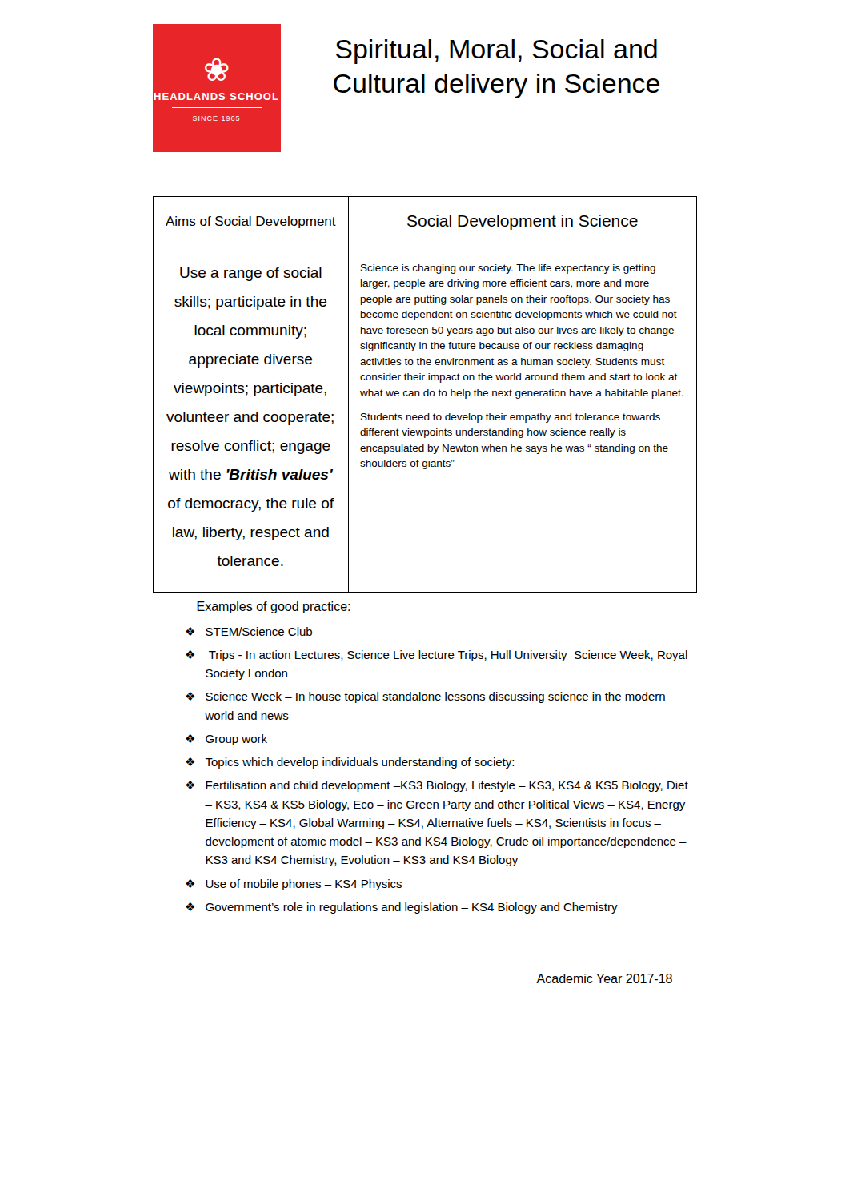❀
HEADLANDS SCHOOL
SINCE 1965
Spiritual, Moral, Social and Cultural delivery in Science
| Aims of Social Development | Social Development in Science |
| Use a range of social skills; participate in the local community; appreciate diverse viewpoints; participate, volunteer and cooperate; resolve conflict; engage with the 'British values' of democracy, the rule of law, liberty, respect and tolerance. | Science is changing our society. The life expectancy is getting larger, people are driving more efficient cars, more and more people are putting solar panels on their rooftops. Our society has become dependent on scientific developments which we could not have foreseen 50 years ago but also our lives are likely to change significantly in the future because of our reckless damaging activities to the environment as a human society. Students must consider their impact on the world around them and start to look at what we can do to help the next generation have a habitable planet. Students need to develop their empathy and tolerance towards different viewpoints understanding how science really is encapsulated by Newton when he says he was “ standing on the shoulders of giants” |
Examples of good practice:
STEM/Science Club
Trips - In action Lectures, Science Live lecture Trips, Hull University Science Week, Royal Society London
Science Week – In house topical standalone lessons discussing science in the modern world and news
Group work
Topics which develop individuals understanding of society:
Fertilisation and child development –KS3 Biology, Lifestyle – KS3, KS4 & KS5 Biology, Diet – KS3, KS4 & KS5 Biology, Eco – inc Green Party and other Political Views – KS4, Energy Efficiency – KS4, Global Warming – KS4, Alternative fuels – KS4, Scientists in focus – development of atomic model – KS3 and KS4 Biology, Crude oil importance/dependence – KS3 and KS4 Chemistry, Evolution – KS3 and KS4 Biology
Use of mobile phones – KS4 Physics
Government’s role in regulations and legislation – KS4 Biology and Chemistry
Academic Year 2017-18